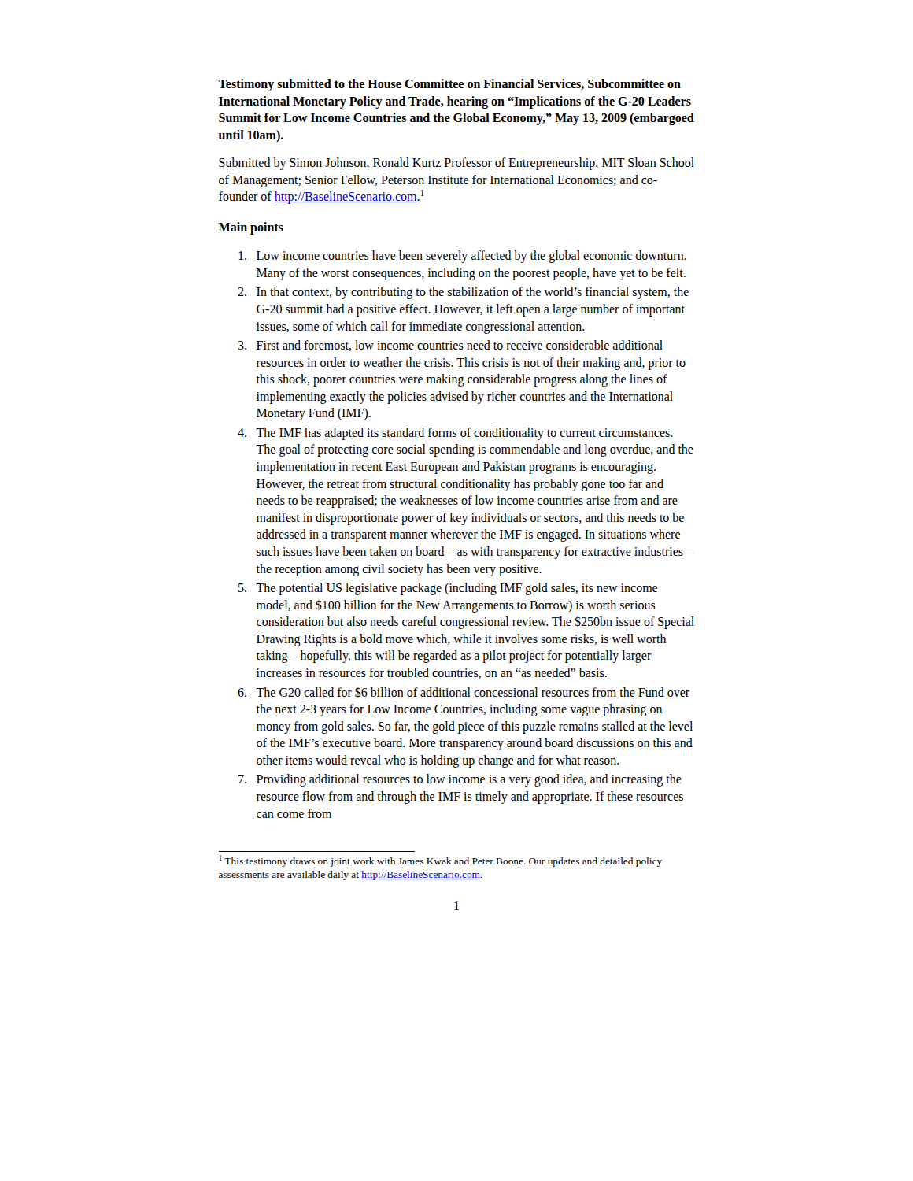Testimony submitted to the House Committee on Financial Services, Subcommittee on International Monetary Policy and Trade, hearing on “Implications of the G-20 Leaders Summit for Low Income Countries and the Global Economy,” May 13, 2009 (embargoed until 10am).
Submitted by Simon Johnson, Ronald Kurtz Professor of Entrepreneurship, MIT Sloan School of Management; Senior Fellow, Peterson Institute for International Economics; and co-founder of http://BaselineScenario.com.1
Main points
Low income countries have been severely affected by the global economic downturn. Many of the worst consequences, including on the poorest people, have yet to be felt.
In that context, by contributing to the stabilization of the world’s financial system, the G-20 summit had a positive effect. However, it left open a large number of important issues, some of which call for immediate congressional attention.
First and foremost, low income countries need to receive considerable additional resources in order to weather the crisis. This crisis is not of their making and, prior to this shock, poorer countries were making considerable progress along the lines of implementing exactly the policies advised by richer countries and the International Monetary Fund (IMF).
The IMF has adapted its standard forms of conditionality to current circumstances. The goal of protecting core social spending is commendable and long overdue, and the implementation in recent East European and Pakistan programs is encouraging. However, the retreat from structural conditionality has probably gone too far and needs to be reappraised; the weaknesses of low income countries arise from and are manifest in disproportionate power of key individuals or sectors, and this needs to be addressed in a transparent manner wherever the IMF is engaged. In situations where such issues have been taken on board – as with transparency for extractive industries – the reception among civil society has been very positive.
The potential US legislative package (including IMF gold sales, its new income model, and $100 billion for the New Arrangements to Borrow) is worth serious consideration but also needs careful congressional review. The $250bn issue of Special Drawing Rights is a bold move which, while it involves some risks, is well worth taking – hopefully, this will be regarded as a pilot project for potentially larger increases in resources for troubled countries, on an “as needed” basis.
The G20 called for $6 billion of additional concessional resources from the Fund over the next 2-3 years for Low Income Countries, including some vague phrasing on money from gold sales. So far, the gold piece of this puzzle remains stalled at the level of the IMF’s executive board. More transparency around board discussions on this and other items would reveal who is holding up change and for what reason.
Providing additional resources to low income is a very good idea, and increasing the resource flow from and through the IMF is timely and appropriate. If these resources can come from
1 This testimony draws on joint work with James Kwak and Peter Boone. Our updates and detailed policy assessments are available daily at http://BaselineScenario.com.
1